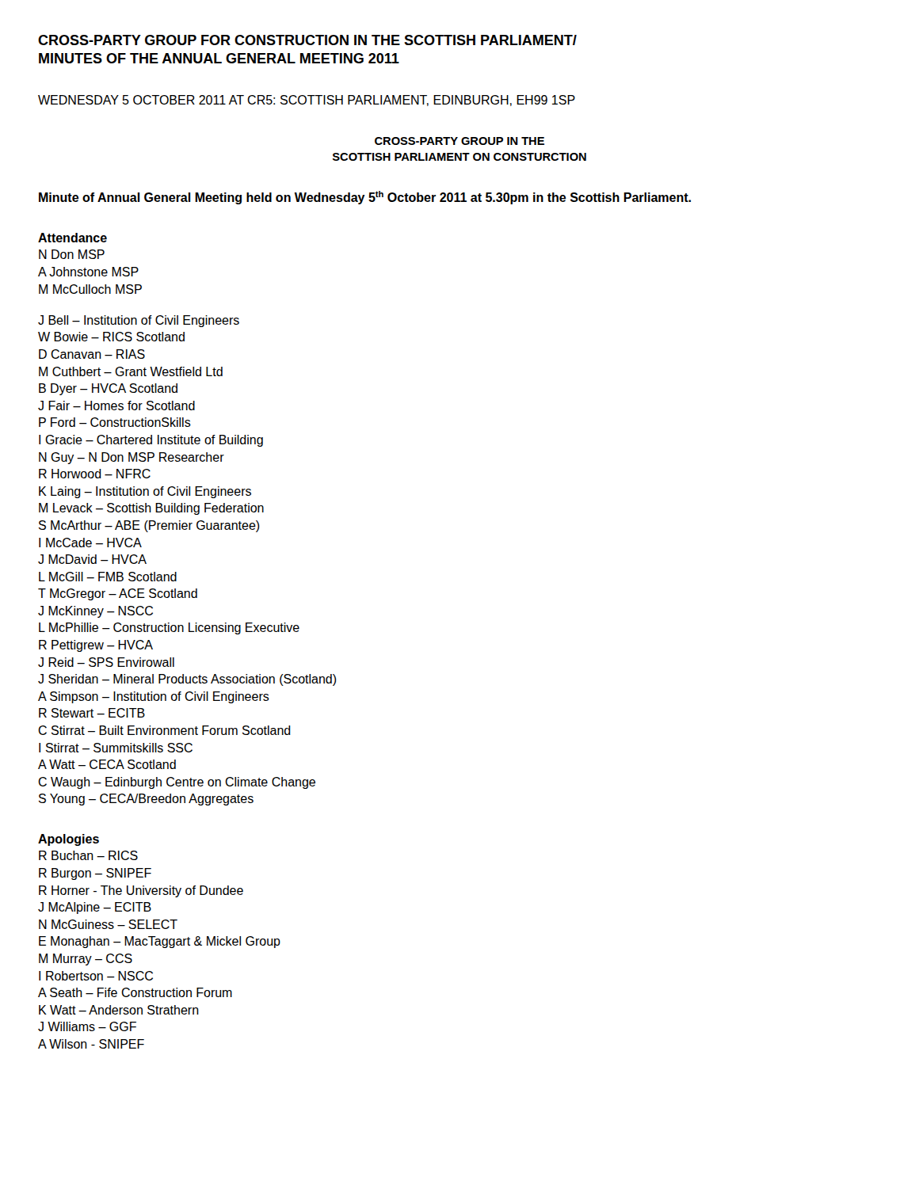Cross-Party Group for Construction in the Scottish Parliament/
Minutes of the Annual General Meeting 2011
Wednesday 5 October 2011 at CR5: Scottish Parliament, Edinburgh, EH99 1SP
Cross-Party Group in the
Scottish Parliament on Consturction
Minute of Annual General Meeting held on Wednesday 5th October 2011 at 5.30pm in the Scottish Parliament.
Attendance
N Don MSP
A Johnstone MSP
M McCulloch MSP
J Bell – Institution of Civil Engineers
W Bowie – RICS Scotland
D Canavan – RIAS
M Cuthbert – Grant Westfield Ltd
B Dyer – HVCA Scotland
J Fair – Homes for Scotland
P Ford – ConstructionSkills
I Gracie – Chartered Institute of Building
N Guy – N Don MSP Researcher
R Horwood – NFRC
K Laing – Institution of Civil Engineers
M Levack – Scottish Building Federation
S McArthur – ABE (Premier Guarantee)
I McCade – HVCA
J McDavid – HVCA
L McGill – FMB Scotland
T McGregor – ACE Scotland
J McKinney – NSCC
L McPhillie – Construction Licensing Executive
R Pettigrew – HVCA
J Reid – SPS Envirowall
J Sheridan – Mineral Products Association (Scotland)
A Simpson – Institution of Civil Engineers
R Stewart – ECITB
C Stirrat – Built Environment Forum Scotland
I Stirrat – Summitskills SSC
A Watt – CECA Scotland
C Waugh – Edinburgh Centre on Climate Change
S Young – CECA/Breedon Aggregates
Apologies
R Buchan – RICS
R Burgon – SNIPEF
R Horner - The University of Dundee
J McAlpine – ECITB
N McGuiness – SELECT
E Monaghan – MacTaggart & Mickel Group
M Murray – CCS
I Robertson – NSCC
A Seath – Fife Construction Forum
K Watt – Anderson Strathern
J Williams – GGF
A Wilson - SNIPEF